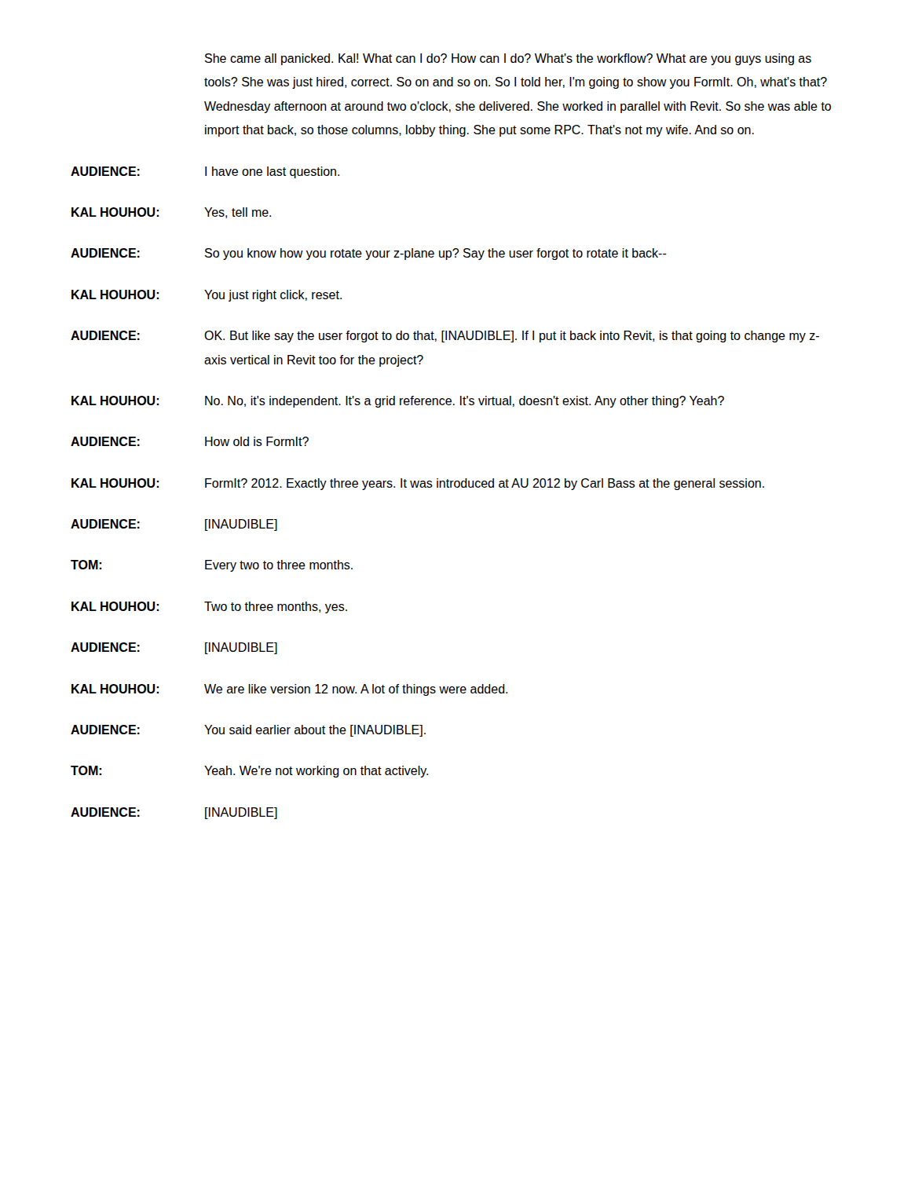| | She came all panicked. Kal! What can I do? How can I do? What's the workflow? What are you guys using as tools? She was just hired, correct. So on and so on. So I told her, I'm going to show you FormIt. Oh, what's that? Wednesday afternoon at around two o'clock, she delivered. She worked in parallel with Revit. So she was able to import that back, so those columns, lobby thing. She put some RPC. That's not my wife. And so on. |
| AUDIENCE: | I have one last question. |
| KAL HOUHOU: | Yes, tell me. |
| AUDIENCE: | So you know how you rotate your z-plane up? Say the user forgot to rotate it back-- |
| KAL HOUHOU: | You just right click, reset. |
| AUDIENCE: | OK. But like say the user forgot to do that, [INAUDIBLE]. If I put it back into Revit, is that going to change my z-axis vertical in Revit too for the project? |
| KAL HOUHOU: | No. No, it's independent. It's a grid reference. It's virtual, doesn't exist. Any other thing? Yeah? |
| AUDIENCE: | How old is FormIt? |
| KAL HOUHOU: | FormIt? 2012. Exactly three years. It was introduced at AU 2012 by Carl Bass at the general session. |
| AUDIENCE: | [INAUDIBLE] |
| TOM: | Every two to three months. |
| KAL HOUHOU: | Two to three months, yes. |
| AUDIENCE: | [INAUDIBLE] |
| KAL HOUHOU: | We are like version 12 now. A lot of things were added. |
| AUDIENCE: | You said earlier about the [INAUDIBLE]. |
| TOM: | Yeah. We're not working on that actively. |
| AUDIENCE: | [INAUDIBLE] |